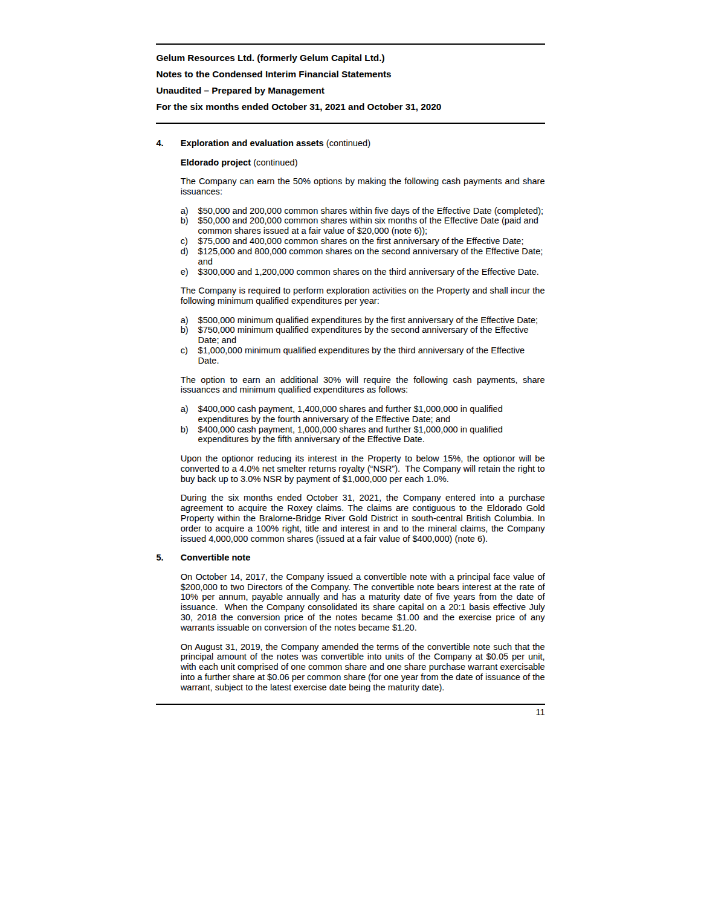Gelum Resources Ltd. (formerly Gelum Capital Ltd.)
Notes to the Condensed Interim Financial Statements
Unaudited – Prepared by Management
For the six months ended October 31, 2021 and October 31, 2020
4.
Exploration and evaluation assets (continued)
Eldorado project (continued)
The Company can earn the 50% options by making the following cash payments and share issuances:
a)$50,000 and 200,000 common shares within five days of the Effective Date (completed);
b)$50,000 and 200,000 common shares within six months of the Effective Date (paid and common shares issued at a fair value of $20,000 (note 6));
c)$75,000 and 400,000 common shares on the first anniversary of the Effective Date;
d)$125,000 and 800,000 common shares on the second anniversary of the Effective Date; and
e)$300,000 and 1,200,000 common shares on the third anniversary of the Effective Date.
The Company is required to perform exploration activities on the Property and shall incur the following minimum qualified expenditures per year:
a)$500,000 minimum qualified expenditures by the first anniversary of the Effective Date;
b)$750,000 minimum qualified expenditures by the second anniversary of the Effective Date; and
c)$1,000,000 minimum qualified expenditures by the third anniversary of the Effective Date.
The option to earn an additional 30% will require the following cash payments, share issuances and minimum qualified expenditures as follows:
a)$400,000 cash payment, 1,400,000 shares and further $1,000,000 in qualified expenditures by the fourth anniversary of the Effective Date; and
b)$400,000 cash payment, 1,000,000 shares and further $1,000,000 in qualified expenditures by the fifth anniversary of the Effective Date.
Upon the optionor reducing its interest in the Property to below 15%, the optionor will be converted to a 4.0% net smelter returns royalty (“NSR”). The Company will retain the right to buy back up to 3.0% NSR by payment of $1,000,000 per each 1.0%.
During the six months ended October 31, 2021, the Company entered into a purchase agreement to acquire the Roxey claims. The claims are contiguous to the Eldorado Gold Property within the Bralorne-Bridge River Gold District in south-central British Columbia. In order to acquire a 100% right, title and interest in and to the mineral claims, the Company issued 4,000,000 common shares (issued at a fair value of $400,000) (note 6).
5.
Convertible note
On October 14, 2017, the Company issued a convertible note with a principal face value of $200,000 to two Directors of the Company. The convertible note bears interest at the rate of 10% per annum, payable annually and has a maturity date of five years from the date of issuance. When the Company consolidated its share capital on a 20:1 basis effective July 30, 2018 the conversion price of the notes became $1.00 and the exercise price of any warrants issuable on conversion of the notes became $1.20.
On August 31, 2019, the Company amended the terms of the convertible note such that the principal amount of the notes was convertible into units of the Company at $0.05 per unit, with each unit comprised of one common share and one share purchase warrant exercisable into a further share at $0.06 per common share (for one year from the date of issuance of the warrant, subject to the latest exercise date being the maturity date).
11